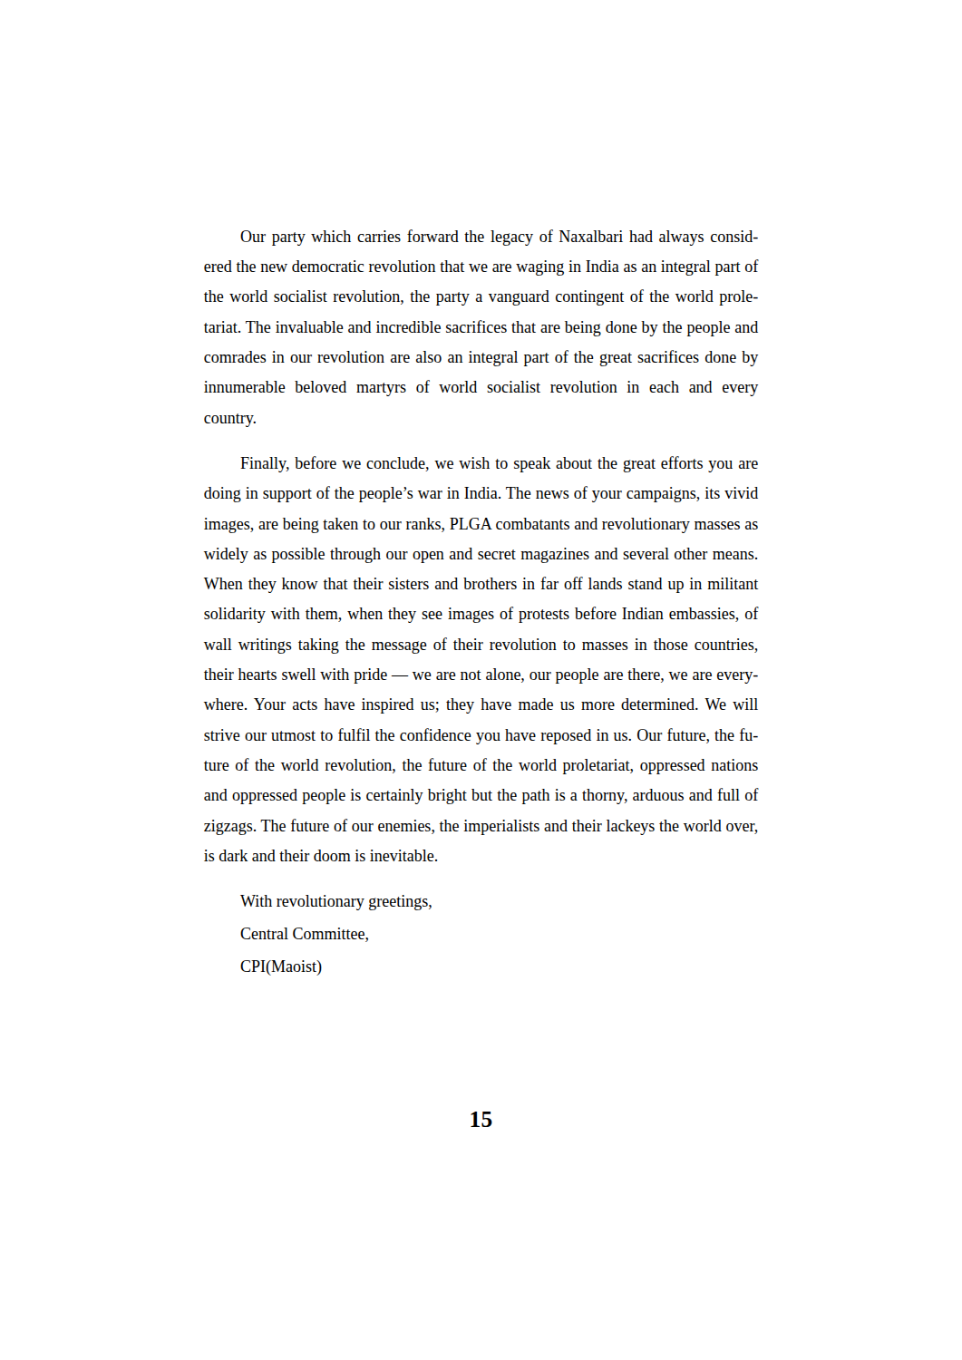Our party which carries forward the legacy of Naxalbari had always considered the new democratic revolution that we are waging in India as an integral part of the world socialist revolution, the party a vanguard contingent of the world proletariat. The invaluable and incredible sacrifices that are being done by the people and comrades in our revolution are also an integral part of the great sacrifices done by innumerable beloved martyrs of world socialist revolution in each and every country.
Finally, before we conclude, we wish to speak about the great efforts you are doing in support of the people’s war in India. The news of your campaigns, its vivid images, are being taken to our ranks, PLGA combatants and revolutionary masses as widely as possible through our open and secret magazines and several other means. When they know that their sisters and brothers in far off lands stand up in militant solidarity with them, when they see images of protests before Indian embassies, of wall writings taking the message of their revolution to masses in those countries, their hearts swell with pride — we are not alone, our people are there, we are everywhere. Your acts have inspired us; they have made us more determined. We will strive our utmost to fulfil the confidence you have reposed in us. Our future, the future of the world revolution, the future of the world proletariat, oppressed nations and oppressed people is certainly bright but the path is a thorny, arduous and full of zigzags. The future of our enemies, the imperialists and their lackeys the world over, is dark and their doom is inevitable.
With revolutionary greetings,
Central Committee,
CPI(Maoist)
15